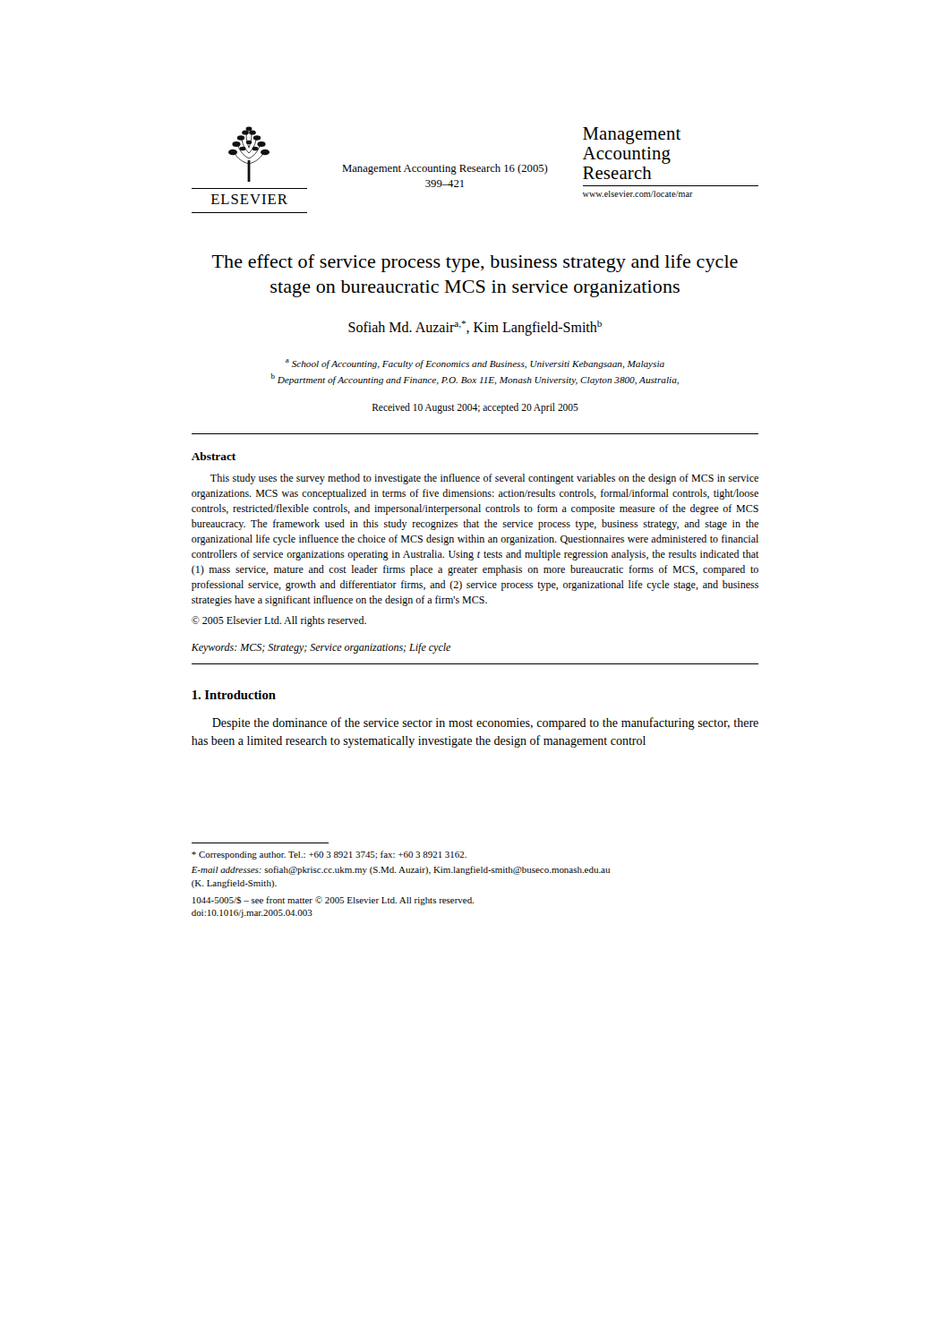ELSEVIER
Management Accounting Research 16 (2005) 399–421
Management Accounting Research
www.elsevier.com/locate/mar
The effect of service process type, business strategy and life cycle
stage on bureaucratic MCS in service organizations
Sofiah Md. Auzaira,*, Kim Langfield-Smithb
a School of Accounting, Faculty of Economics and Business, Universiti Kebangsaan, Malaysia
b Department of Accounting and Finance, P.O. Box 11E, Monash University, Clayton 3800, Australia,
Received 10 August 2004; accepted 20 April 2005
Abstract
This study uses the survey method to investigate the influence of several contingent variables on the design of MCS in service organizations. MCS was conceptualized in terms of five dimensions: action/results controls, formal/informal controls, tight/loose controls, restricted/flexible controls, and impersonal/interpersonal controls to form a composite measure of the degree of MCS bureaucracy. The framework used in this study recognizes that the service process type, business strategy, and stage in the organizational life cycle influence the choice of MCS design within an organization. Questionnaires were administered to financial controllers of service organizations operating in Australia. Using t tests and multiple regression analysis, the results indicated that (1) mass service, mature and cost leader firms place a greater emphasis on more bureaucratic forms of MCS, compared to professional service, growth and differentiator firms, and (2) service process type, organizational life cycle stage, and business strategies have a significant influence on the design of a firm's MCS.
© 2005 Elsevier Ltd. All rights reserved.
Keywords: MCS; Strategy; Service organizations; Life cycle
1. Introduction
Despite the dominance of the service sector in most economies, compared to the manufacturing sector, there has been a limited research to systematically investigate the design of management control
* Corresponding author. Tel.: +60 3 8921 3745; fax: +60 3 8921 3162.
E-mail addresses: sofiah@pkrisc.cc.ukm.my (S.Md. Auzair), Kim.langfield-smith@buseco.monash.edu.au
(K. Langfield-Smith).
1044-5005/$ – see front matter © 2005 Elsevier Ltd. All rights reserved.
doi:10.1016/j.mar.2005.04.003